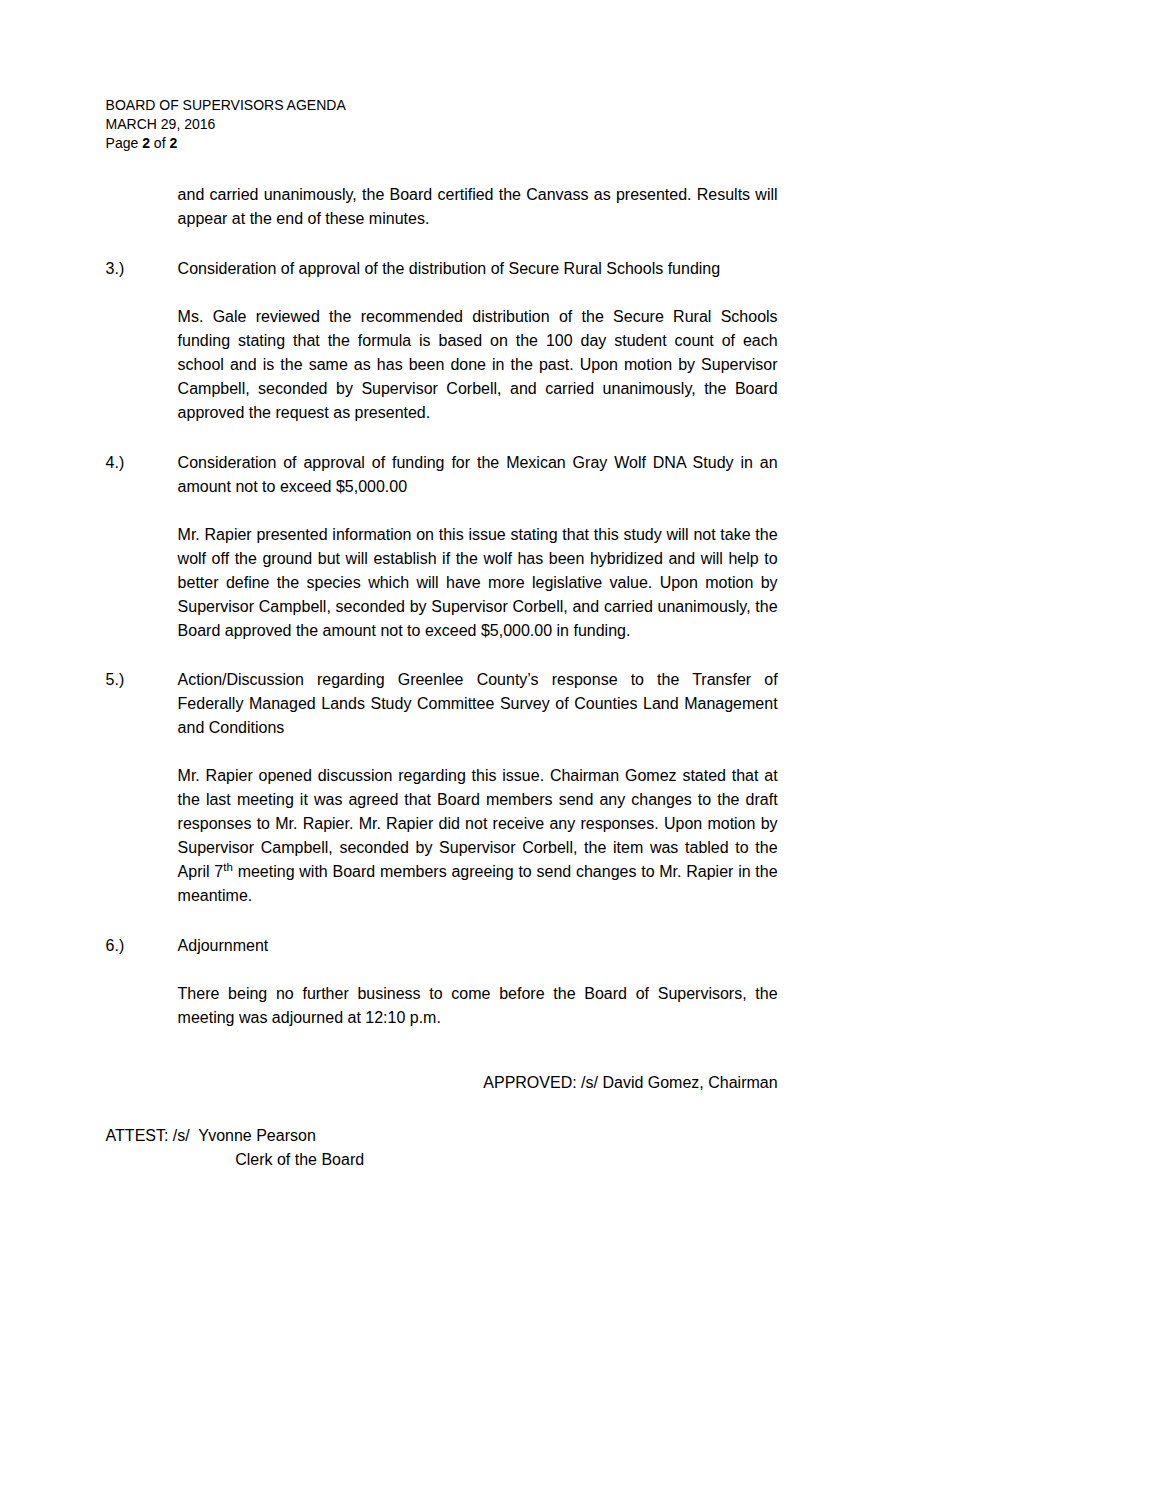BOARD OF SUPERVISORS AGENDA
MARCH 29, 2016
Page 2 of 2
and carried unanimously, the Board certified the Canvass as presented. Results will appear at the end of these minutes.
3.)
Consideration of approval of the distribution of Secure Rural Schools funding
Ms. Gale reviewed the recommended distribution of the Secure Rural Schools funding stating that the formula is based on the 100 day student count of each school and is the same as has been done in the past. Upon motion by Supervisor Campbell, seconded by Supervisor Corbell, and carried unanimously, the Board approved the request as presented.
4.)
Consideration of approval of funding for the Mexican Gray Wolf DNA Study in an amount not to exceed $5,000.00
Mr. Rapier presented information on this issue stating that this study will not take the wolf off the ground but will establish if the wolf has been hybridized and will help to better define the species which will have more legislative value. Upon motion by Supervisor Campbell, seconded by Supervisor Corbell, and carried unanimously, the Board approved the amount not to exceed $5,000.00 in funding.
5.)
Action/Discussion regarding Greenlee County’s response to the Transfer of Federally Managed Lands Study Committee Survey of Counties Land Management and Conditions
Mr. Rapier opened discussion regarding this issue. Chairman Gomez stated that at the last meeting it was agreed that Board members send any changes to the draft responses to Mr. Rapier. Mr. Rapier did not receive any responses. Upon motion by Supervisor Campbell, seconded by Supervisor Corbell, the item was tabled to the April 7th meeting with Board members agreeing to send changes to Mr. Rapier in the meantime.
6.)
Adjournment
There being no further business to come before the Board of Supervisors, the meeting was adjourned at 12:10 p.m.
APPROVED: /s/ David Gomez, Chairman
ATTEST: /s/ Yvonne Pearson
Clerk of the Board